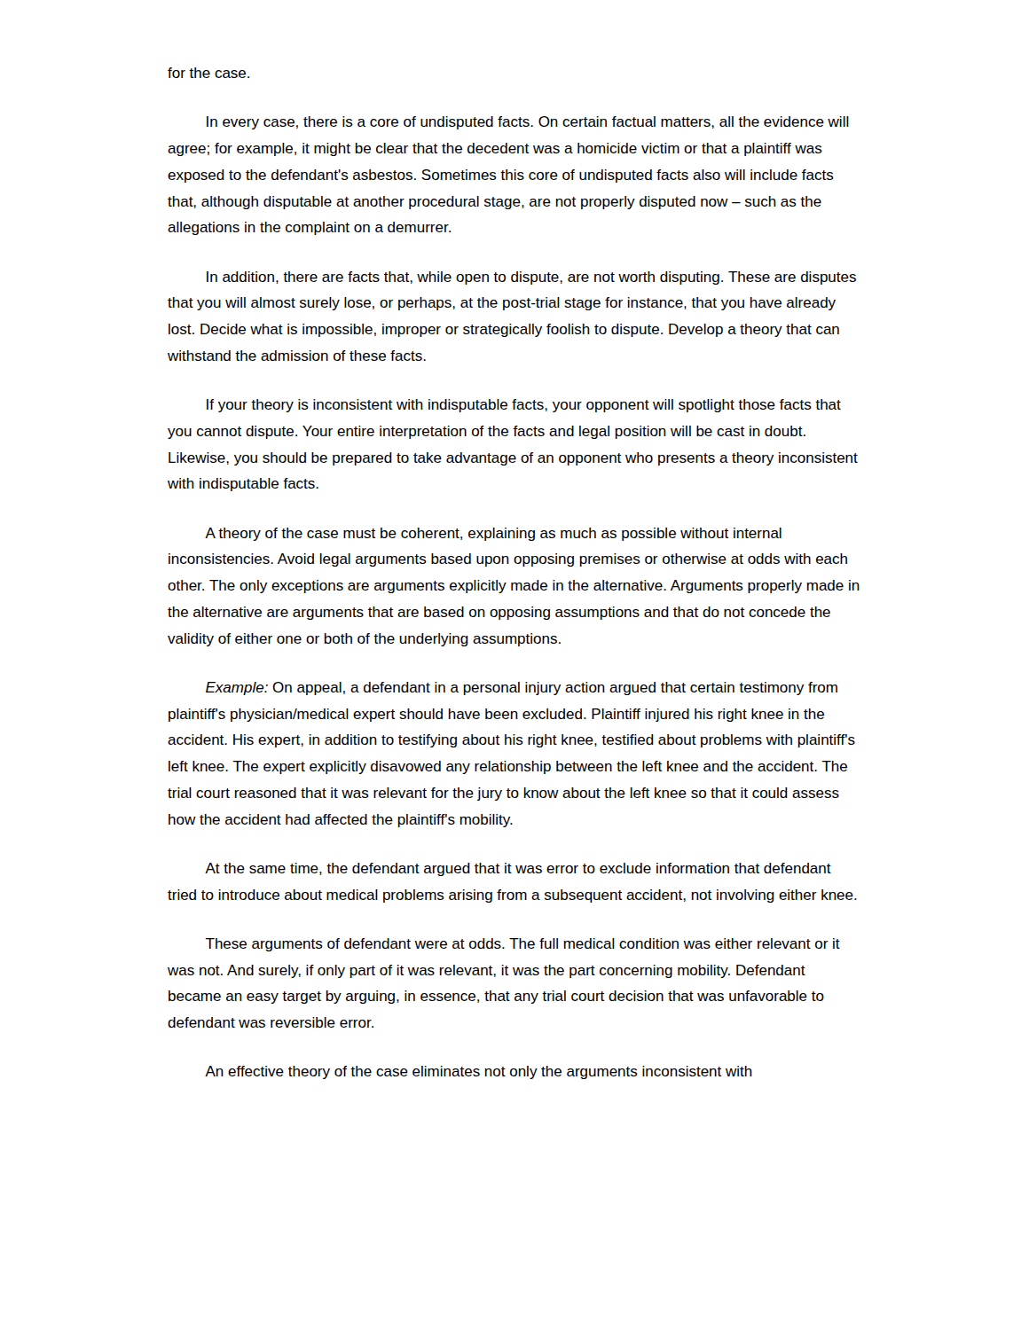for the case.
In every case, there is a core of undisputed facts. On certain factual matters, all the evidence will agree; for example, it might be clear that the decedent was a homicide victim or that a plaintiff was exposed to the defendant's asbestos. Sometimes this core of undisputed facts also will include facts that, although disputable at another procedural stage, are not properly disputed now – such as the allegations in the complaint on a demurrer.
In addition, there are facts that, while open to dispute, are not worth disputing. These are disputes that you will almost surely lose, or perhaps, at the post-trial stage for instance, that you have already lost. Decide what is impossible, improper or strategically foolish to dispute. Develop a theory that can withstand the admission of these facts.
If your theory is inconsistent with indisputable facts, your opponent will spotlight those facts that you cannot dispute. Your entire interpretation of the facts and legal position will be cast in doubt. Likewise, you should be prepared to take advantage of an opponent who presents a theory inconsistent with indisputable facts.
A theory of the case must be coherent, explaining as much as possible without internal inconsistencies. Avoid legal arguments based upon opposing premises or otherwise at odds with each other. The only exceptions are arguments explicitly made in the alternative. Arguments properly made in the alternative are arguments that are based on opposing assumptions and that do not concede the validity of either one or both of the underlying assumptions.
Example: On appeal, a defendant in a personal injury action argued that certain testimony from plaintiff's physician/medical expert should have been excluded. Plaintiff injured his right knee in the accident. His expert, in addition to testifying about his right knee, testified about problems with plaintiff's left knee. The expert explicitly disavowed any relationship between the left knee and the accident. The trial court reasoned that it was relevant for the jury to know about the left knee so that it could assess how the accident had affected the plaintiff's mobility.
At the same time, the defendant argued that it was error to exclude information that defendant tried to introduce about medical problems arising from a subsequent accident, not involving either knee.
These arguments of defendant were at odds. The full medical condition was either relevant or it was not. And surely, if only part of it was relevant, it was the part concerning mobility. Defendant became an easy target by arguing, in essence, that any trial court decision that was unfavorable to defendant was reversible error.
An effective theory of the case eliminates not only the arguments inconsistent with